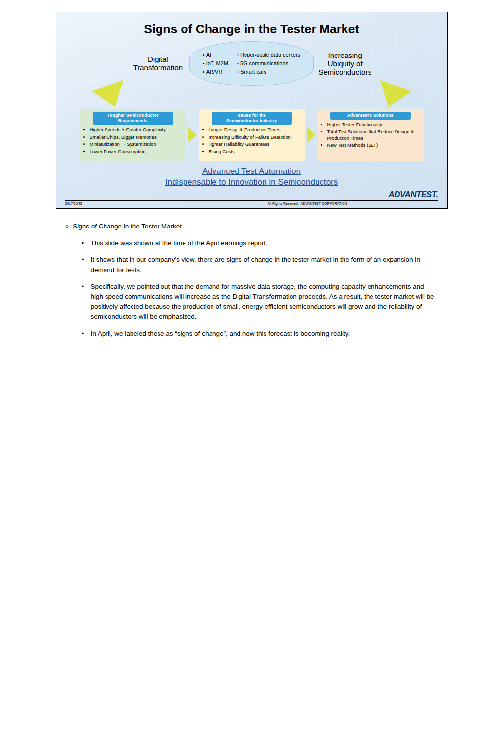Signs of Change in the Tester Market
Digital
Transformation
AI
IoT, M2M
AR/VR
Hyper-scale data centers
5G communications
Smart cars
Increasing
Ubiquity of
Semiconductors
Tougher Semiconductor
Requirements
Higher Speeds + Greater Complexity
Smaller Chips, Bigger Memories
Miniaturization → Systemization
Lower Power Consumption
Issues for the
Semiconductor Industry
Longer Design & Production Times
Increasing Difficulty of Failure Detection
Tighter Reliability Guarantees
Rising Costs
Advantest’s Solutions
Higher Tester Functionality
Total Test Solutions that Reduce Design & Production Times
New Test Methods (SLT)
Advanced Test Automation
Indispensable to Innovation in Semiconductors
ADVANTEST.
2017/10/25
All Rights Reserved - ADVANTEST CORPORATION
○ Signs of Change in the Tester Market
This slide was shown at the time of the April earnings report.
It shows that in our company’s view, there are signs of change in the tester market in the form of an expansion in demand for tests.
Specifically, we pointed out that the demand for massive data storage, the computing capacity enhancements and high speed communications will increase as the Digital Transformation proceeds. As a result, the tester market will be positively affected because the production of small, energy-efficient semiconductors will grow and the reliability of semiconductors will be emphasized.
In April, we labeled these as “signs of change”, and now this forecast is becoming reality.